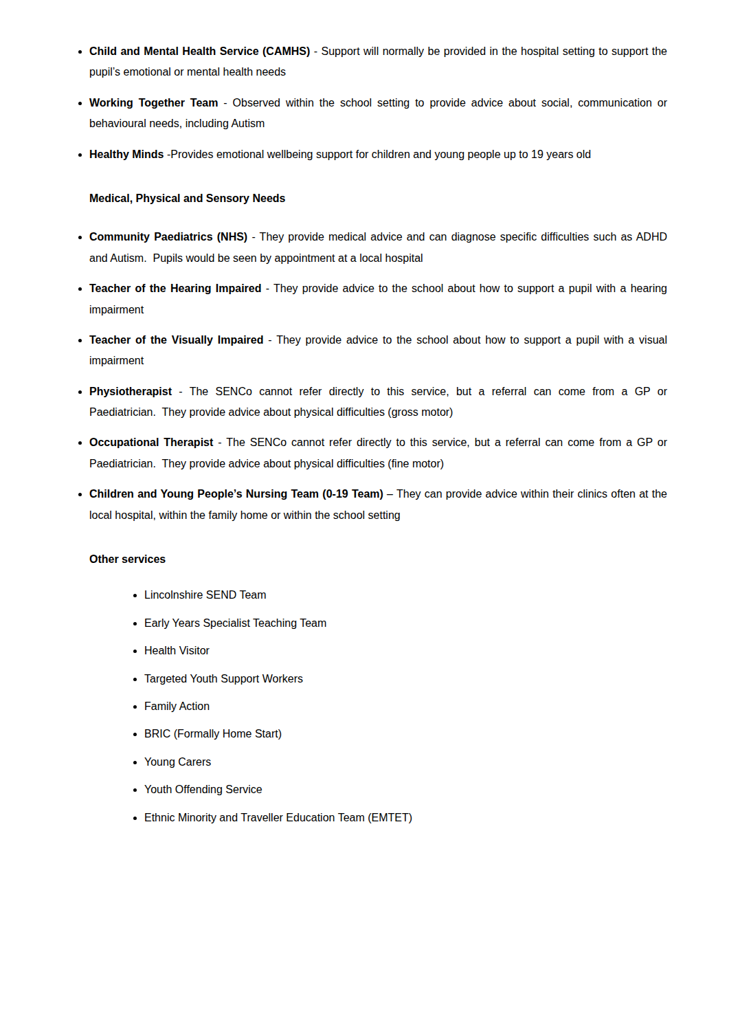Child and Mental Health Service (CAMHS) - Support will normally be provided in the hospital setting to support the pupil’s emotional or mental health needs
Working Together Team - Observed within the school setting to provide advice about social, communication or behavioural needs, including Autism
Healthy Minds -Provides emotional wellbeing support for children and young people up to 19 years old
Medical, Physical and Sensory Needs
Community Paediatrics (NHS) - They provide medical advice and can diagnose specific difficulties such as ADHD and Autism. Pupils would be seen by appointment at a local hospital
Teacher of the Hearing Impaired - They provide advice to the school about how to support a pupil with a hearing impairment
Teacher of the Visually Impaired - They provide advice to the school about how to support a pupil with a visual impairment
Physiotherapist - The SENCo cannot refer directly to this service, but a referral can come from a GP or Paediatrician. They provide advice about physical difficulties (gross motor)
Occupational Therapist - The SENCo cannot refer directly to this service, but a referral can come from a GP or Paediatrician. They provide advice about physical difficulties (fine motor)
Children and Young People’s Nursing Team (0-19 Team) – They can provide advice within their clinics often at the local hospital, within the family home or within the school setting
Other services
Lincolnshire SEND Team
Early Years Specialist Teaching Team
Health Visitor
Targeted Youth Support Workers
Family Action
BRIC (Formally Home Start)
Young Carers
Youth Offending Service
Ethnic Minority and Traveller Education Team (EMTET)